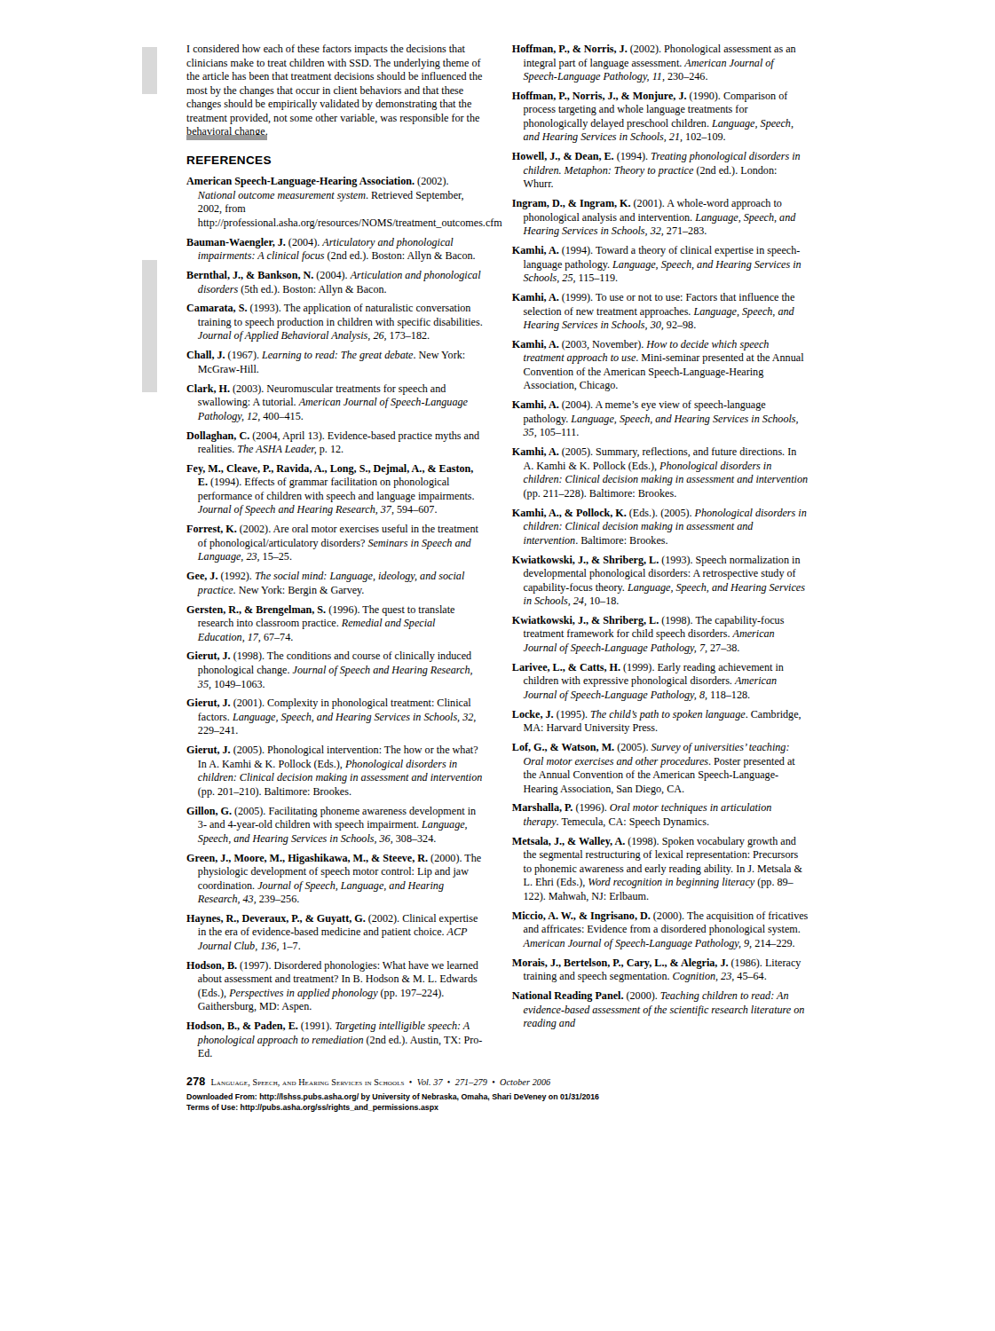I considered how each of these factors impacts the decisions that clinicians make to treat children with SSD. The underlying theme of the article has been that treatment decisions should be influenced the most by the changes that occur in client behaviors and that these changes should be empirically validated by demonstrating that the treatment provided, not some other variable, was responsible for the behavioral change.
REFERENCES
American Speech-Language-Hearing Association. (2002). National outcome measurement system. Retrieved September, 2002, from http://professional.asha.org/resources/NOMS/treatment_outcomes.cfm
Bauman-Waengler, J. (2004). Articulatory and phonological impairments: A clinical focus (2nd ed.). Boston: Allyn & Bacon.
Bernthal, J., & Bankson, N. (2004). Articulation and phonological disorders (5th ed.). Boston: Allyn & Bacon.
Camarata, S. (1993). The application of naturalistic conversation training to speech production in children with specific disabilities. Journal of Applied Behavioral Analysis, 26, 173–182.
Chall, J. (1967). Learning to read: The great debate. New York: McGraw-Hill.
Clark, H. (2003). Neuromuscular treatments for speech and swallowing: A tutorial. American Journal of Speech-Language Pathology, 12, 400–415.
Dollaghan, C. (2004, April 13). Evidence-based practice myths and realities. The ASHA Leader, p. 12.
Fey, M., Cleave, P., Ravida, A., Long, S., Dejmal, A., & Easton, E. (1994). Effects of grammar facilitation on phonological performance of children with speech and language impairments. Journal of Speech and Hearing Research, 37, 594–607.
Forrest, K. (2002). Are oral motor exercises useful in the treatment of phonological/articulatory disorders? Seminars in Speech and Language, 23, 15–25.
Gee, J. (1992). The social mind: Language, ideology, and social practice. New York: Bergin & Garvey.
Gersten, R., & Brengelman, S. (1996). The quest to translate research into classroom practice. Remedial and Special Education, 17, 67–74.
Gierut, J. (1998). The conditions and course of clinically induced phonological change. Journal of Speech and Hearing Research, 35, 1049–1063.
Gierut, J. (2001). Complexity in phonological treatment: Clinical factors. Language, Speech, and Hearing Services in Schools, 32, 229–241.
Gierut, J. (2005). Phonological intervention: The how or the what? In A. Kamhi & K. Pollock (Eds.), Phonological disorders in children: Clinical decision making in assessment and intervention (pp. 201–210). Baltimore: Brookes.
Gillon, G. (2005). Facilitating phoneme awareness development in 3- and 4-year-old children with speech impairment. Language, Speech, and Hearing Services in Schools, 36, 308–324.
Green, J., Moore, M., Higashikawa, M., & Steeve, R. (2000). The physiologic development of speech motor control: Lip and jaw coordination. Journal of Speech, Language, and Hearing Research, 43, 239–256.
Haynes, R., Deveraux, P., & Guyatt, G. (2002). Clinical expertise in the era of evidence-based medicine and patient choice. ACP Journal Club, 136, 1–7.
Hodson, B. (1997). Disordered phonologies: What have we learned about assessment and treatment? In B. Hodson & M. L. Edwards (Eds.), Perspectives in applied phonology (pp. 197–224). Gaithersburg, MD: Aspen.
Hodson, B., & Paden, E. (1991). Targeting intelligible speech: A phonological approach to remediation (2nd ed.). Austin, TX: Pro-Ed.
Hoffman, P., & Norris, J. (2002). Phonological assessment as an integral part of language assessment. American Journal of Speech-Language Pathology, 11, 230–246.
Hoffman, P., Norris, J., & Monjure, J. (1990). Comparison of process targeting and whole language treatments for phonologically delayed preschool children. Language, Speech, and Hearing Services in Schools, 21, 102–109.
Howell, J., & Dean, E. (1994). Treating phonological disorders in children. Metaphon: Theory to practice (2nd ed.). London: Whurr.
Ingram, D., & Ingram, K. (2001). A whole-word approach to phonological analysis and intervention. Language, Speech, and Hearing Services in Schools, 32, 271–283.
Kamhi, A. (1994). Toward a theory of clinical expertise in speech-language pathology. Language, Speech, and Hearing Services in Schools, 25, 115–119.
Kamhi, A. (1999). To use or not to use: Factors that influence the selection of new treatment approaches. Language, Speech, and Hearing Services in Schools, 30, 92–98.
Kamhi, A. (2003, November). How to decide which speech treatment approach to use. Mini-seminar presented at the Annual Convention of the American Speech-Language-Hearing Association, Chicago.
Kamhi, A. (2004). A meme’s eye view of speech-language pathology. Language, Speech, and Hearing Services in Schools, 35, 105–111.
Kamhi, A. (2005). Summary, reflections, and future directions. In A. Kamhi & K. Pollock (Eds.), Phonological disorders in children: Clinical decision making in assessment and intervention (pp. 211–228). Baltimore: Brookes.
Kamhi, A., & Pollock, K. (Eds.). (2005). Phonological disorders in children: Clinical decision making in assessment and intervention. Baltimore: Brookes.
Kwiatkowski, J., & Shriberg, L. (1993). Speech normalization in developmental phonological disorders: A retrospective study of capability-focus theory. Language, Speech, and Hearing Services in Schools, 24, 10–18.
Kwiatkowski, J., & Shriberg, L. (1998). The capability-focus treatment framework for child speech disorders. American Journal of Speech-Language Pathology, 7, 27–38.
Larivee, L., & Catts, H. (1999). Early reading achievement in children with expressive phonological disorders. American Journal of Speech-Language Pathology, 8, 118–128.
Locke, J. (1995). The child’s path to spoken language. Cambridge, MA: Harvard University Press.
Lof, G., & Watson, M. (2005). Survey of universities’ teaching: Oral motor exercises and other procedures. Poster presented at the Annual Convention of the American Speech-Language-Hearing Association, San Diego, CA.
Marshalla, P. (1996). Oral motor techniques in articulation therapy. Temecula, CA: Speech Dynamics.
Metsala, J., & Walley, A. (1998). Spoken vocabulary growth and the segmental restructuring of lexical representation: Precursors to phonemic awareness and early reading ability. In J. Metsala & L. Ehri (Eds.), Word recognition in beginning literacy (pp. 89–122). Mahwah, NJ: Erlbaum.
Miccio, A. W., & Ingrisano, D. (2000). The acquisition of fricatives and affricates: Evidence from a disordered phonological system. American Journal of Speech-Language Pathology, 9, 214–229.
Morais, J., Bertelson, P., Cary, L., & Alegria, J. (1986). Literacy training and speech segmentation. Cognition, 23, 45–64.
National Reading Panel. (2000). Teaching children to read: An evidence-based assessment of the scientific research literature on reading and
278 Language, Speech, and Hearing Services in Schools • Vol. 37 • 271–279 • October 2006
Downloaded From: http://lshss.pubs.asha.org/ by University of Nebraska, Omaha, Shari DeVeney on 01/31/2016
Terms of Use: http://pubs.asha.org/ss/rights_and_permissions.aspx